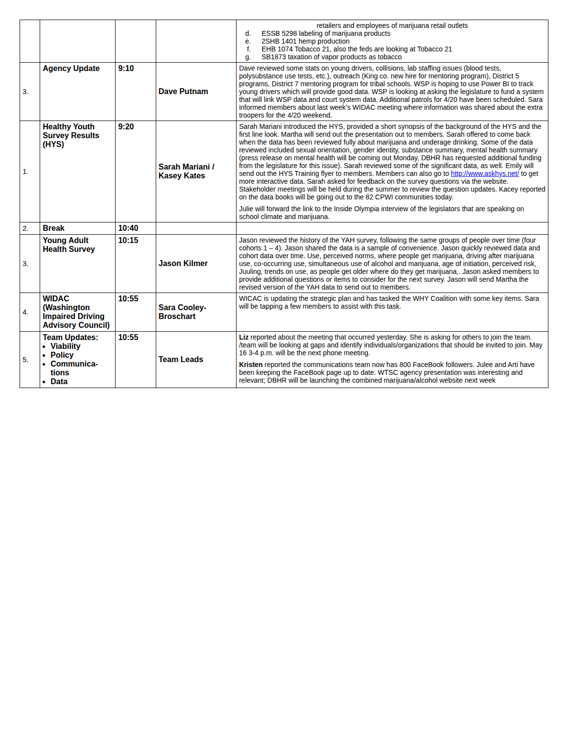| | | | | retailers and employees of marijuana retail outlets ESSB 5298 labeling of marijuana products 2SHB 1401 hemp production EHB 1074 Tobacco 21, also the feds are looking at Tobacco 21 SB1873 taxation of vapor products as tobacco |
| 3. | Agency Update | 9:10 | Dave Putnam | Dave reviewed some stats on young drivers, collisions, lab staffing issues (blood tests, polysubstance use tests, etc.), outreach (King co. new hire for mentoring program), District 5 programs, District 7 mentoring program for tribal schools. WSP is hoping to use Power BI to track young drivers which will provide good data. WSP is looking at asking the legislature to fund a system that will link WSP data and court system data. Additional patrols for 4/20 have been scheduled. Sara informed members about last week’s WIDAC meeting where information was shared about the extra troopers for the 4/20 weekend. |
| 1. | Healthy Youth Survey Results (HYS) | 9:20 | Sarah Mariani / Kasey Kates | Sarah Mariani introduced the HYS, provided a short synopsis of the background of the HYS and the first line look. Martha will send out the presentation out to members. Sarah offered to come back when the data has been reviewed fully about marijuana and underage drinking. Some of the data reviewed included sexual orientation, gender identity, substance summary, mental health summary (press release on mental health will be coming out Monday, DBHR has requested additional funding from the legislature for this issue). Sarah reviewed some of the significant data, as well. Emily will send out the HYS Training flyer to members. Members can also go to http://www.askhys.net/ to get more interactive data. Sarah asked for feedback on the survey questions via the website. Stakeholder meetings will be held during the summer to review the question updates. Kacey reported on the data books will be going out to the 82 CPWI communities today. Julie will forward the link to the Inside Olympia interview of the legislators that are speaking on school climate and marijuana. |
| 2. | Break | 10:40 | | |
| 3. | Young Adult Health Survey | 10:15 | Jason Kilmer | Jason reviewed the history of the YAH survey, following the same groups of people over time (four cohorts 1 – 4). Jason shared the data is a sample of convenience. Jason quickly reviewed data and cohort data over time. Use, perceived norms, where people get marijuana, driving after marijuana use, co-occurring use, simultaneous use of alcohol and marijuana, age of initiation, perceived risk, Juuling, trends on use, as people get older where do they get marijuana,. Jason asked members to provide additional questions or items to consider for the next survey. Jason will send Martha the revised version of the YAH data to send out to members. |
| 4. | WIDAC (Washington Impaired Driving Advisory Council) | 10:55 | Sara Cooley-Broschart | WICAC is updating the strategic plan and has tasked the WHY Coalition with some key items. Sara will be tapping a few members to assist with this task. |
| 5. | Team Updates: Viability Policy Communica-tions Data | 10:55 | Team Leads | Liz reported about the meeting that occurred yesterday. She is asking for others to join the team. /team will be looking at gaps and identify individuals/organizations that should be invited to join. May 16 3-4 p.m. will be the next phone meeting. Kristen reported the communications team now has 800 FaceBook followers. Julee and Arti have been keeping the FaceBook page up to date. WTSC agency presentation was interesting and relevant; DBHR will be launching the combined marijuana/alcohol website next week |